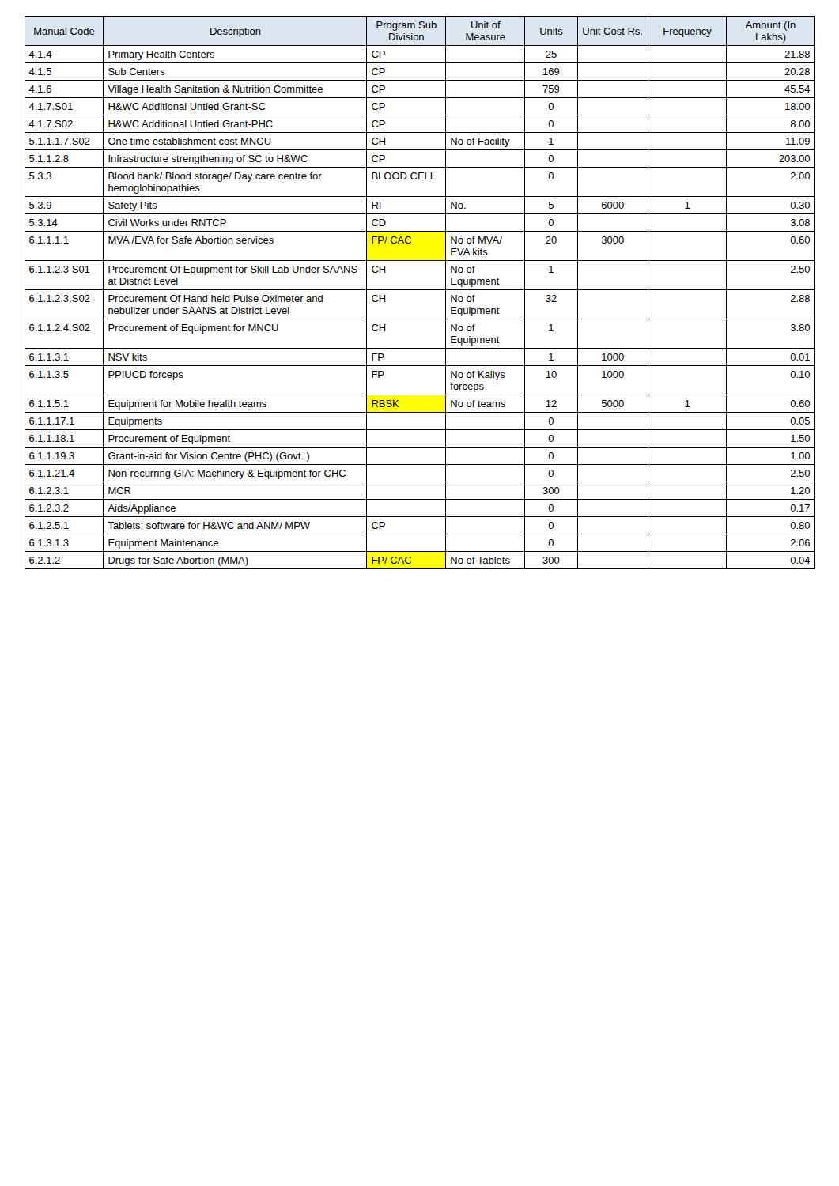| Manual Code | Description | Program Sub Division | Unit of Measure | Units | Unit Cost Rs. | Frequency | Amount (In Lakhs) |
| --- | --- | --- | --- | --- | --- | --- | --- |
| 4.1.4 | Primary Health Centers | CP | | 25 | | | 21.88 |
| 4.1.5 | Sub Centers | CP | | 169 | | | 20.28 |
| 4.1.6 | Village Health Sanitation & Nutrition Committee | CP | | 759 | | | 45.54 |
| 4.1.7.S01 | H&WC Additional Untied Grant-SC | CP | | 0 | | | 18.00 |
| 4.1.7.S02 | H&WC Additional Untied Grant-PHC | CP | | 0 | | | 8.00 |
| 5.1.1.1.7.S02 | One time establishment cost MNCU | CH | No of Facility | 1 | | | 11.09 |
| 5.1.1.2.8 | Infrastructure strengthening of SC to H&WC | CP | | 0 | | | 203.00 |
| 5.3.3 | Blood bank/ Blood storage/ Day care centre for hemoglobinopathies | BLOOD CELL | | 0 | | | 2.00 |
| 5.3.9 | Safety Pits | RI | No. | 5 | 6000 | 1 | 0.30 |
| 5.3.14 | Civil Works under RNTCP | CD | | 0 | | | 3.08 |
| 6.1.1.1.1 | MVA /EVA for Safe Abortion services | FP/ CAC | No of MVA/ EVA kits | 20 | 3000 | | 0.60 |
| 6.1.1.2.3 S01 | Procurement Of Equipment for Skill Lab Under SAANS at District Level | CH | No of Equipment | 1 | | | 2.50 |
| 6.1.1.2.3.S02 | Procurement Of Hand held Pulse Oximeter and nebulizer under SAANS at District Level | CH | No of Equipment | 32 | | | 2.88 |
| 6.1.1.2.4.S02 | Procurement of Equipment for MNCU | CH | No of Equipment | 1 | | | 3.80 |
| 6.1.1.3.1 | NSV kits | FP | | 1 | 1000 | | 0.01 |
| 6.1.1.3.5 | PPIUCD forceps | FP | No of Kallys forceps | 10 | 1000 | | 0.10 |
| 6.1.1.5.1 | Equipment for Mobile health teams | RBSK | No of teams | 12 | 5000 | 1 | 0.60 |
| 6.1.1.17.1 | Equipments | | | 0 | | | 0.05 |
| 6.1.1.18.1 | Procurement of Equipment | | | 0 | | | 1.50 |
| 6.1.1.19.3 | Grant-in-aid for Vision Centre (PHC) (Govt. ) | | | 0 | | | 1.00 |
| 6.1.1.21.4 | Non-recurring GIA: Machinery & Equipment for CHC | | | 0 | | | 2.50 |
| 6.1.2.3.1 | MCR | | | 300 | | | 1.20 |
| 6.1.2.3.2 | Aids/Appliance | | | 0 | | | 0.17 |
| 6.1.2.5.1 | Tablets; software for H&WC and ANM/ MPW | CP | | 0 | | | 0.80 |
| 6.1.3.1.3 | Equipment Maintenance | | | 0 | | | 2.06 |
| 6.2.1.2 | Drugs for Safe Abortion (MMA) | FP/ CAC | No of Tablets | 300 | | | 0.04 |